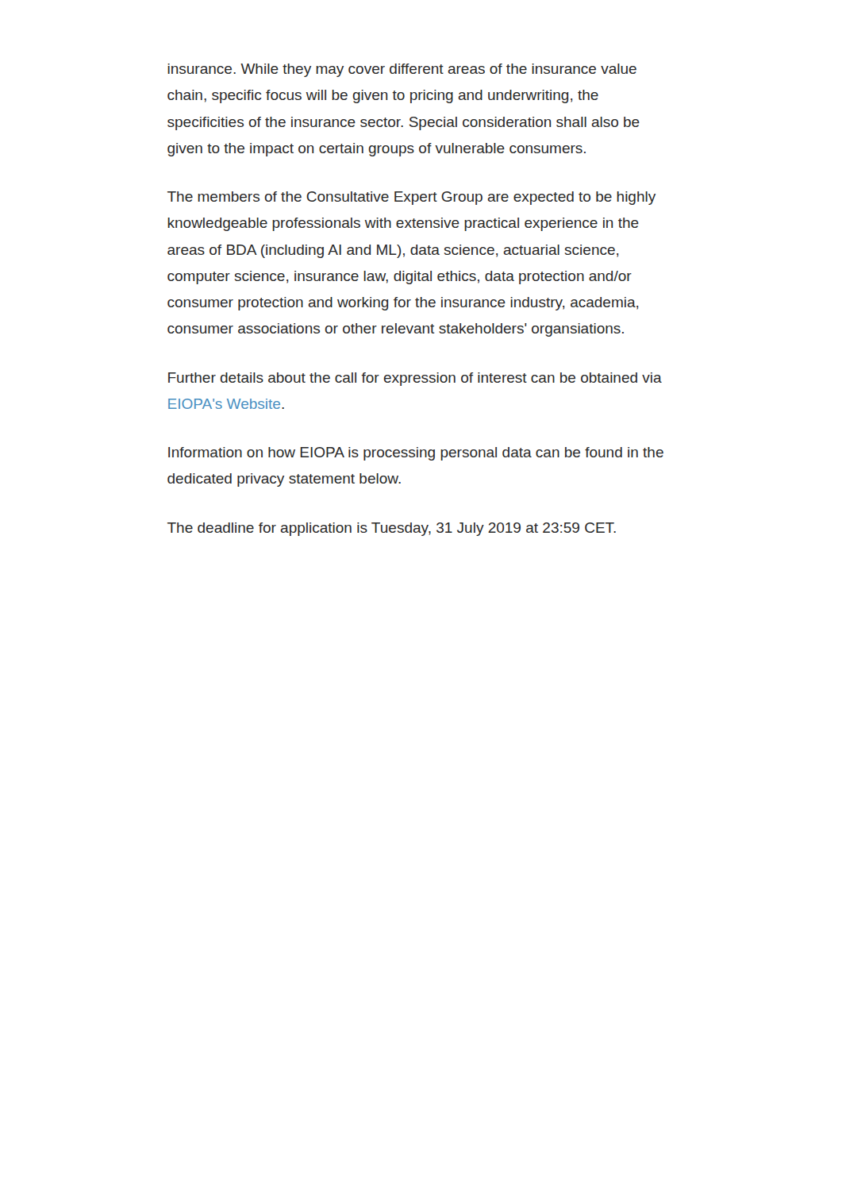insurance. While they may cover different areas of the insurance value chain, specific focus will be given to pricing and underwriting, the specificities of the insurance sector. Special consideration shall also be given to the impact on certain groups of vulnerable consumers.
The members of the Consultative Expert Group are expected to be highly knowledgeable professionals with extensive practical experience in the areas of BDA (including AI and ML), data science, actuarial science, computer science, insurance law, digital ethics, data protection and/or consumer protection and working for the insurance industry, academia, consumer associations or other relevant stakeholders' organsiations.
Further details about the call for expression of interest can be obtained via EIOPA's Website.
Information on how EIOPA is processing personal data can be found in the dedicated privacy statement below.
The deadline for application is Tuesday, 31 July 2019 at 23:59 CET.